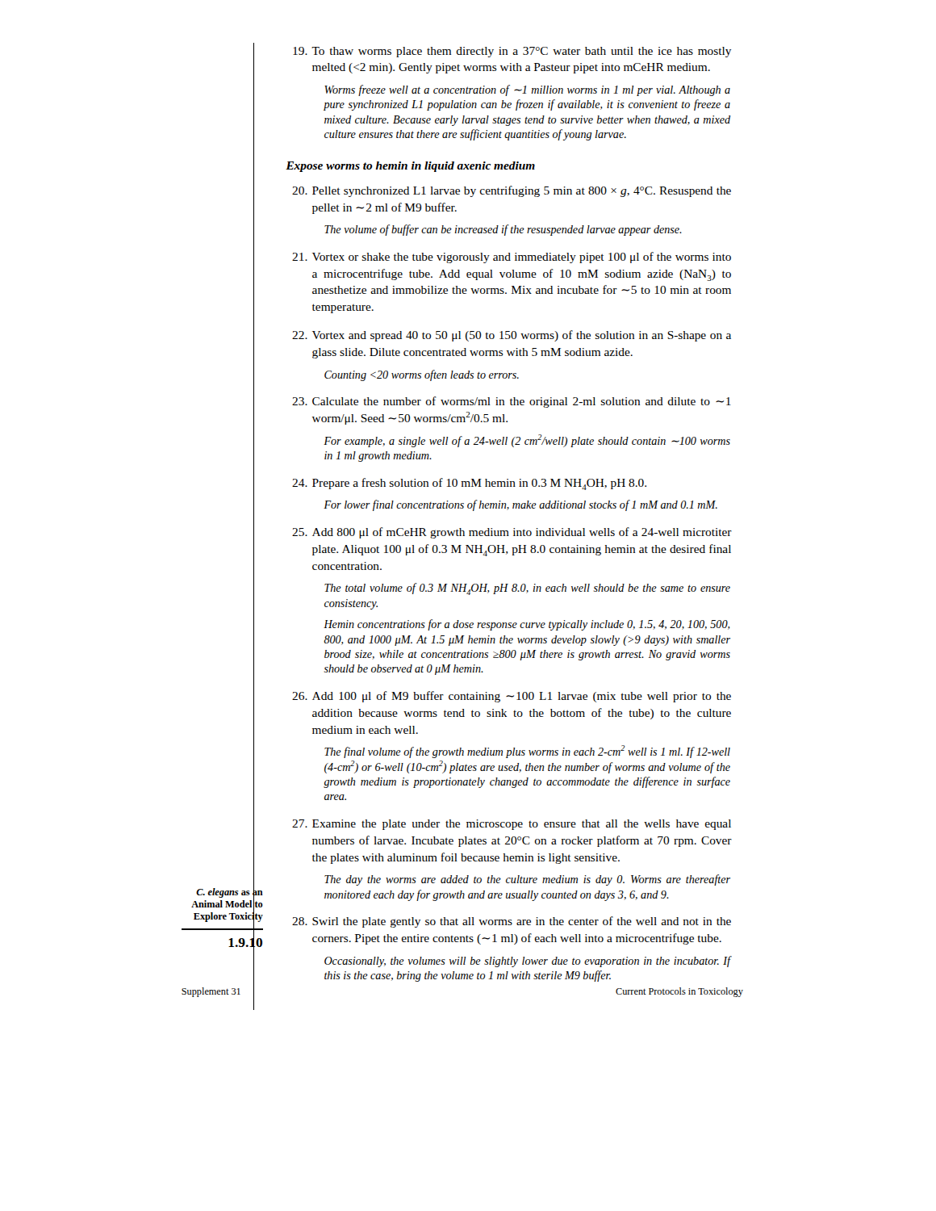19. To thaw worms place them directly in a 37°C water bath until the ice has mostly melted (<2 min). Gently pipet worms with a Pasteur pipet into mCeHR medium.
Worms freeze well at a concentration of ∼1 million worms in 1 ml per vial. Although a pure synchronized L1 population can be frozen if available, it is convenient to freeze a mixed culture. Because early larval stages tend to survive better when thawed, a mixed culture ensures that there are sufficient quantities of young larvae.
Expose worms to hemin in liquid axenic medium
20. Pellet synchronized L1 larvae by centrifuging 5 min at 800 × g, 4°C. Resuspend the pellet in ∼2 ml of M9 buffer.
The volume of buffer can be increased if the resuspended larvae appear dense.
21. Vortex or shake the tube vigorously and immediately pipet 100 μl of the worms into a microcentrifuge tube. Add equal volume of 10 mM sodium azide (NaN3) to anesthetize and immobilize the worms. Mix and incubate for ∼5 to 10 min at room temperature.
22. Vortex and spread 40 to 50 μl (50 to 150 worms) of the solution in an S-shape on a glass slide. Dilute concentrated worms with 5 mM sodium azide.
Counting <20 worms often leads to errors.
23. Calculate the number of worms/ml in the original 2-ml solution and dilute to ∼1 worm/μl. Seed ∼50 worms/cm2/0.5 ml.
For example, a single well of a 24-well (2 cm2/well) plate should contain ∼100 worms in 1 ml growth medium.
24. Prepare a fresh solution of 10 mM hemin in 0.3 M NH4OH, pH 8.0.
For lower final concentrations of hemin, make additional stocks of 1 mM and 0.1 mM.
25. Add 800 μl of mCeHR growth medium into individual wells of a 24-well microtiter plate. Aliquot 100 μl of 0.3 M NH4OH, pH 8.0 containing hemin at the desired final concentration.
The total volume of 0.3 M NH4OH, pH 8.0, in each well should be the same to ensure consistency.
Hemin concentrations for a dose response curve typically include 0, 1.5, 4, 20, 100, 500, 800, and 1000 μM. At 1.5 μM hemin the worms develop slowly (>9 days) with smaller brood size, while at concentrations ≥800 μM there is growth arrest. No gravid worms should be observed at 0 μM hemin.
26. Add 100 μl of M9 buffer containing ∼100 L1 larvae (mix tube well prior to the addition because worms tend to sink to the bottom of the tube) to the culture medium in each well.
The final volume of the growth medium plus worms in each 2-cm2 well is 1 ml. If 12-well (4-cm2) or 6-well (10-cm2) plates are used, then the number of worms and volume of the growth medium is proportionately changed to accommodate the difference in surface area.
27. Examine the plate under the microscope to ensure that all the wells have equal numbers of larvae. Incubate plates at 20°C on a rocker platform at 70 rpm. Cover the plates with aluminum foil because hemin is light sensitive.
The day the worms are added to the culture medium is day 0. Worms are thereafter monitored each day for growth and are usually counted on days 3, 6, and 9.
28. Swirl the plate gently so that all worms are in the center of the well and not in the corners. Pipet the entire contents (∼1 ml) of each well into a microcentrifuge tube.
Occasionally, the volumes will be slightly lower due to evaporation in the incubator. If this is the case, bring the volume to 1 ml with sterile M9 buffer.
C. elegans as an
Animal Model to
Explore Toxicity
1.9.10
Supplement 31
Current Protocols in Toxicology